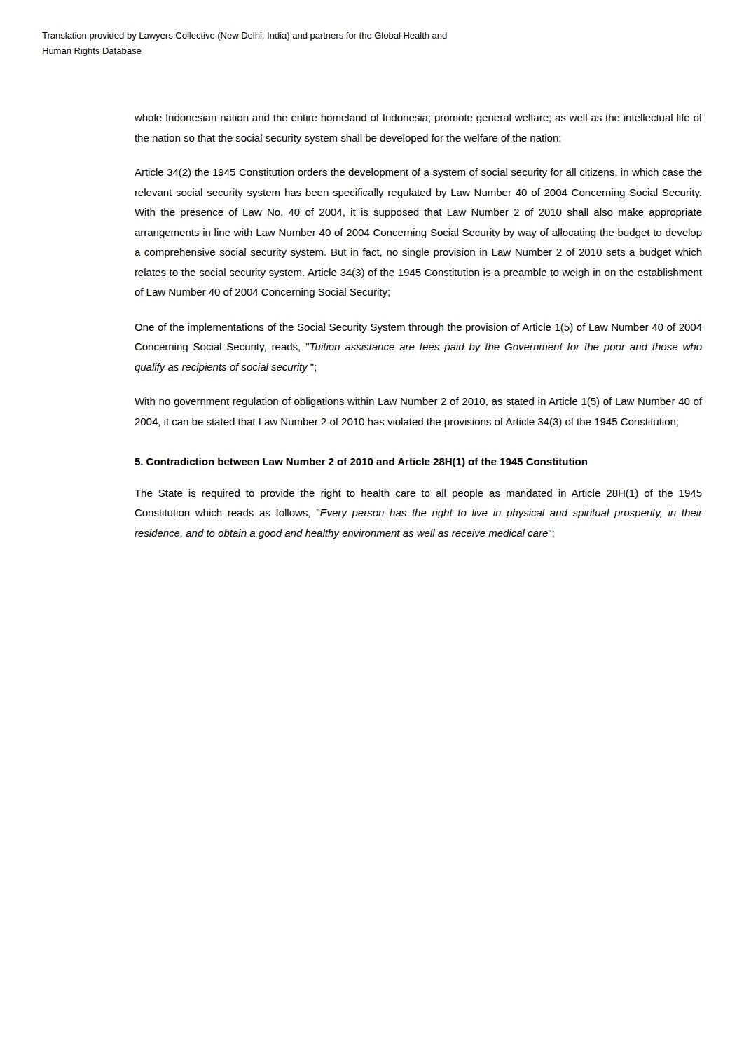Translation provided by Lawyers Collective (New Delhi, India) and partners for the Global Health and Human Rights Database
whole Indonesian nation and the entire homeland of Indonesia; promote general welfare; as well as the intellectual life of the nation so that the social security system shall be developed for the welfare of the nation;
Article 34(2) the 1945 Constitution orders the development of a system of social security for all citizens, in which case the relevant social security system has been specifically regulated by Law Number 40 of 2004 Concerning Social Security. With the presence of Law No. 40 of 2004, it is supposed that Law Number 2 of 2010 shall also make appropriate arrangements in line with Law Number 40 of 2004 Concerning Social Security by way of allocating the budget to develop a comprehensive social security system. But in fact, no single provision in Law Number 2 of 2010 sets a budget which relates to the social security system. Article 34(3) of the 1945 Constitution is a preamble to weigh in on the establishment of Law Number 40 of 2004 Concerning Social Security;
One of the implementations of the Social Security System through the provision of Article 1(5) of Law Number 40 of 2004 Concerning Social Security, reads, "Tuition assistance are fees paid by the Government for the poor and those who qualify as recipients of social security ";
With no government regulation of obligations within Law Number 2 of 2010, as stated in Article 1(5) of Law Number 40 of 2004, it can be stated that Law Number 2 of 2010 has violated the provisions of Article 34(3) of the 1945 Constitution;
5. Contradiction between Law Number 2 of 2010 and Article 28H(1) of the 1945 Constitution
The State is required to provide the right to health care to all people as mandated in Article 28H(1) of the 1945 Constitution which reads as follows, "Every person has the right to live in physical and spiritual prosperity, in their residence, and to obtain a good and healthy environment as well as receive medical care";